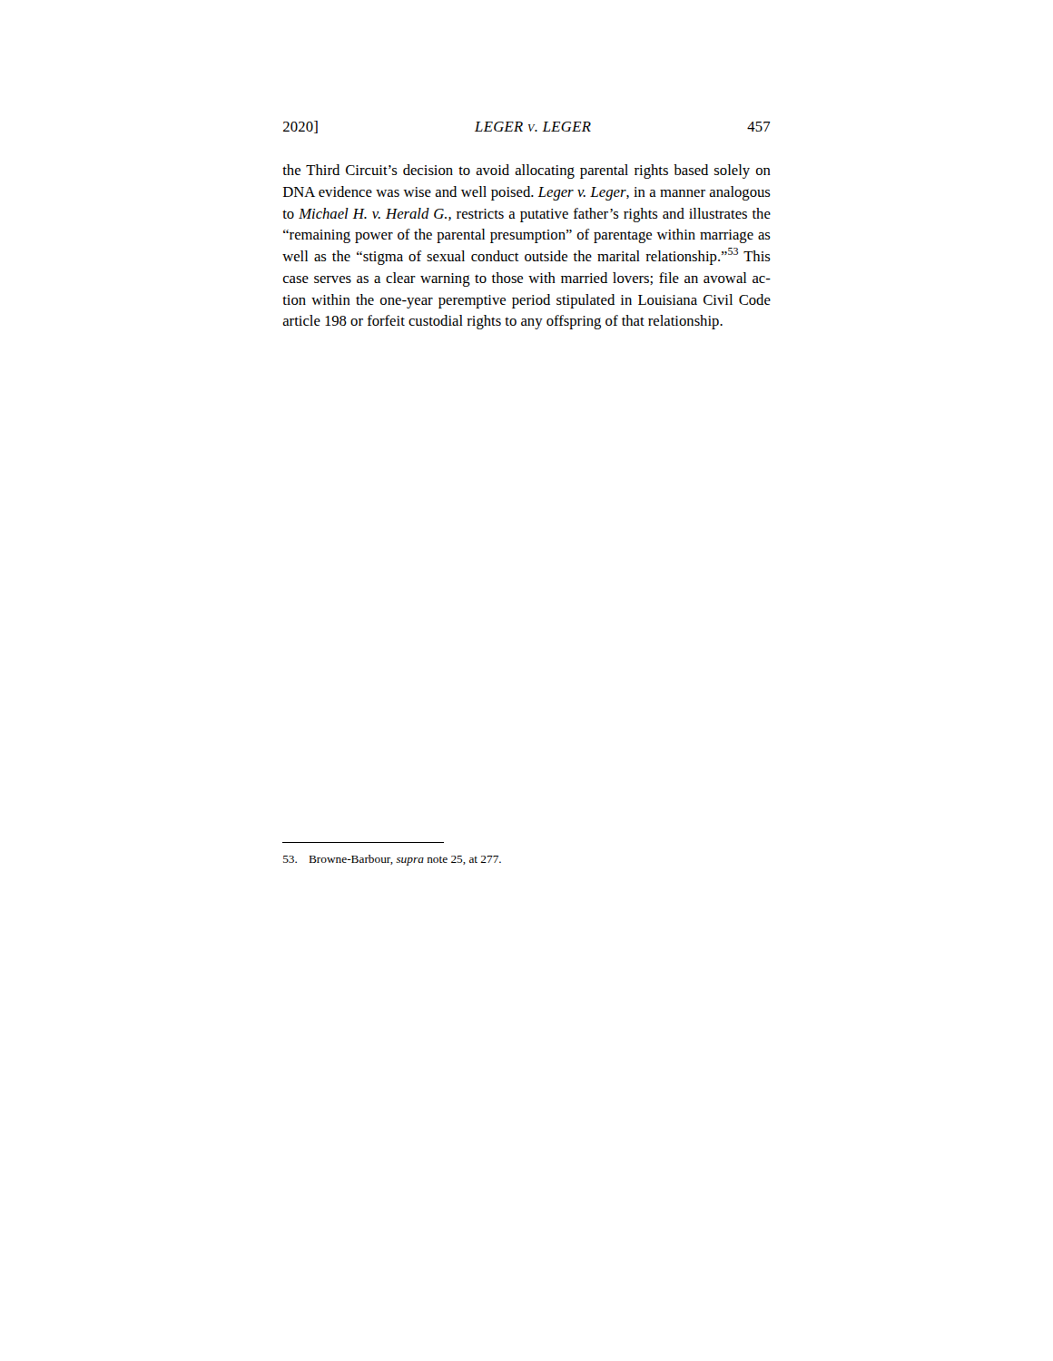2020] Leger v. Leger 457
the Third Circuit’s decision to avoid allocating parental rights based solely on DNA evidence was wise and well poised. Leger v. Leger, in a manner analogous to Michael H. v. Herald G., restricts a putative father’s rights and illustrates the “remaining power of the parental presumption” of parentage within marriage as well as the “stigma of sexual conduct outside the marital relationship.”53 This case serves as a clear warning to those with married lovers; file an avowal action within the one-year peremptive period stipulated in Louisiana Civil Code article 198 or forfeit custodial rights to any offspring of that relationship.
53. Browne-Barbour, supra note 25, at 277.